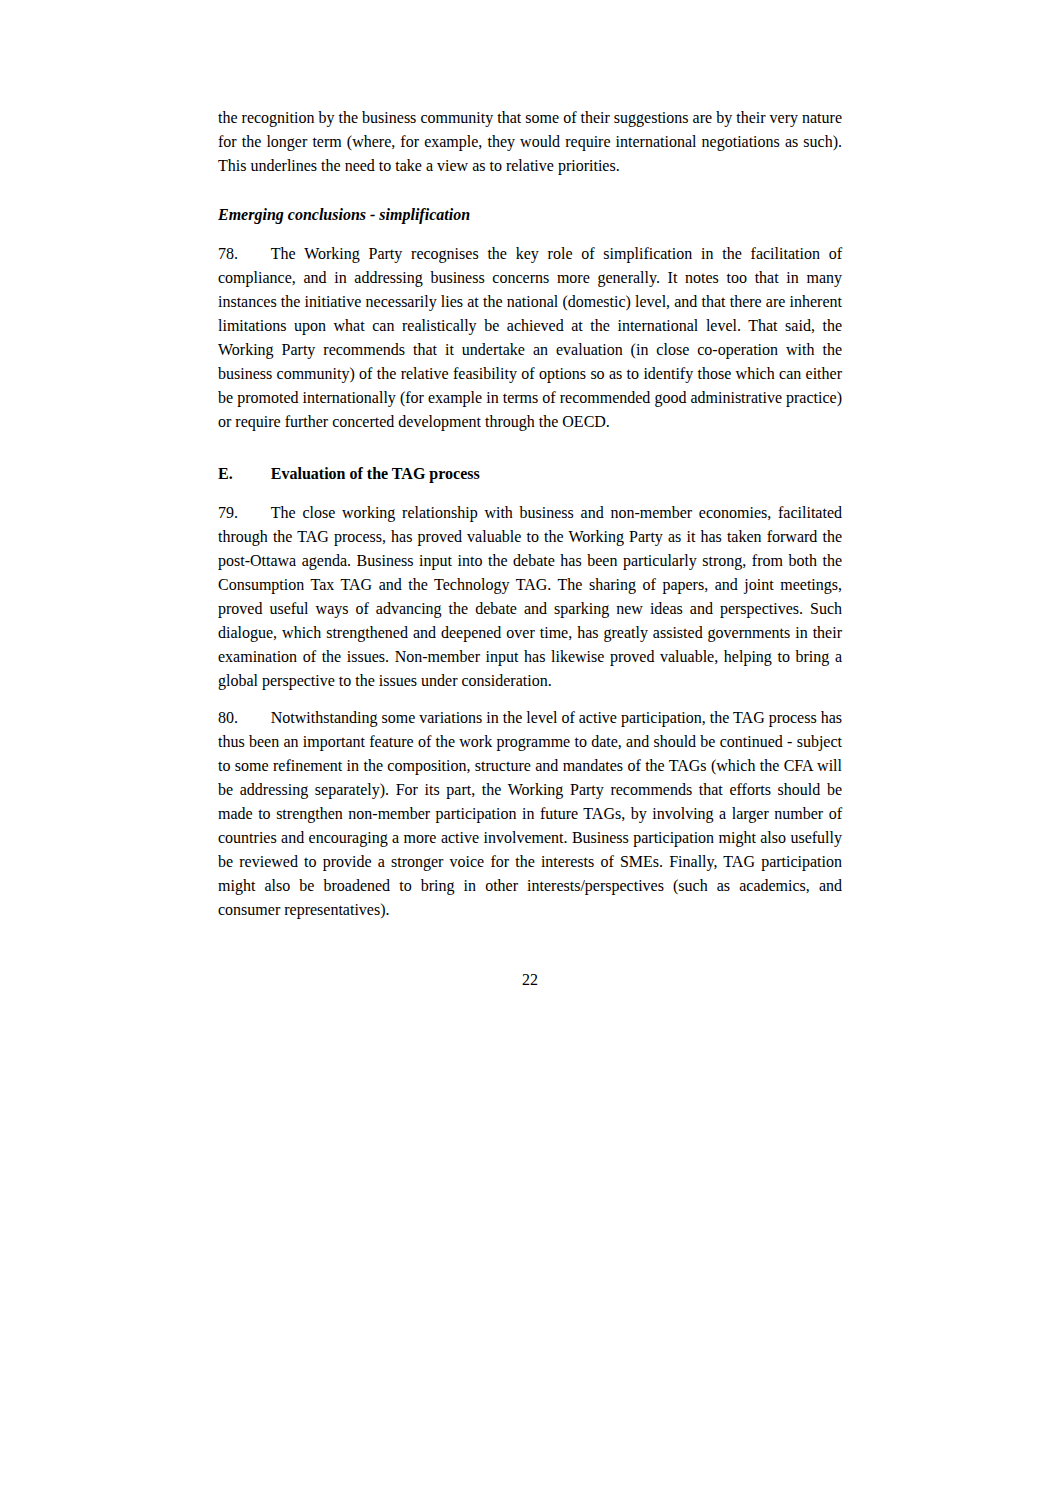the recognition by the business community that some of their suggestions are by their very nature for the longer term (where, for example, they would require international negotiations as such). This underlines the need to take a view as to relative priorities.
Emerging conclusions - simplification
78. The Working Party recognises the key role of simplification in the facilitation of compliance, and in addressing business concerns more generally. It notes too that in many instances the initiative necessarily lies at the national (domestic) level, and that there are inherent limitations upon what can realistically be achieved at the international level. That said, the Working Party recommends that it undertake an evaluation (in close co-operation with the business community) of the relative feasibility of options so as to identify those which can either be promoted internationally (for example in terms of recommended good administrative practice) or require further concerted development through the OECD.
E. Evaluation of the TAG process
79. The close working relationship with business and non-member economies, facilitated through the TAG process, has proved valuable to the Working Party as it has taken forward the post-Ottawa agenda. Business input into the debate has been particularly strong, from both the Consumption Tax TAG and the Technology TAG. The sharing of papers, and joint meetings, proved useful ways of advancing the debate and sparking new ideas and perspectives. Such dialogue, which strengthened and deepened over time, has greatly assisted governments in their examination of the issues. Non-member input has likewise proved valuable, helping to bring a global perspective to the issues under consideration.
80. Notwithstanding some variations in the level of active participation, the TAG process has thus been an important feature of the work programme to date, and should be continued - subject to some refinement in the composition, structure and mandates of the TAGs (which the CFA will be addressing separately). For its part, the Working Party recommends that efforts should be made to strengthen non-member participation in future TAGs, by involving a larger number of countries and encouraging a more active involvement. Business participation might also usefully be reviewed to provide a stronger voice for the interests of SMEs. Finally, TAG participation might also be broadened to bring in other interests/perspectives (such as academics, and consumer representatives).
22